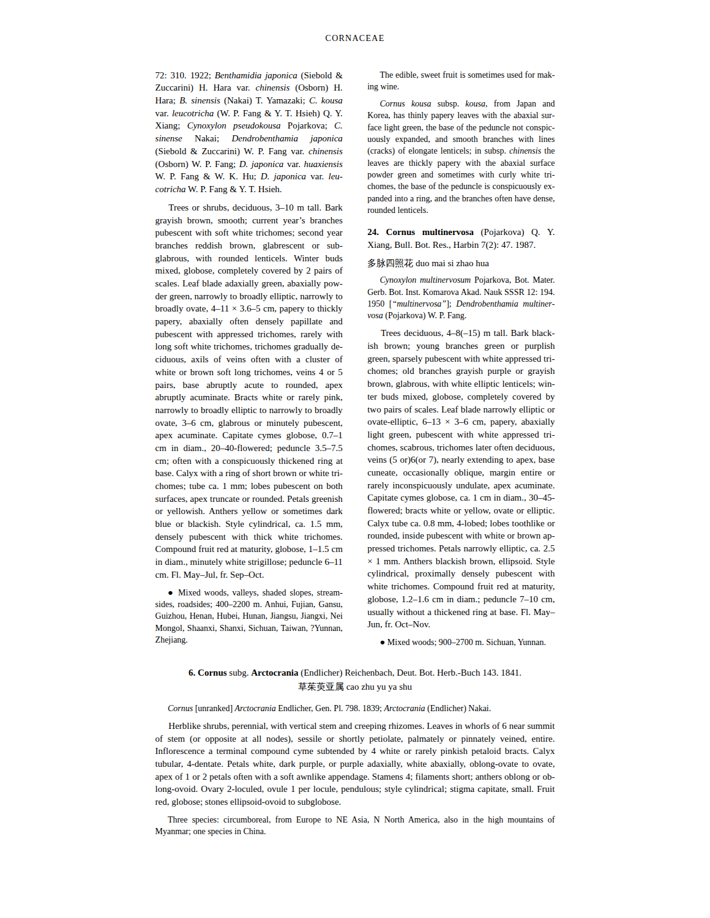CORNACEAE
72: 310. 1922; Benthamidia japonica (Siebold & Zuccarini) H. Hara var. chinensis (Osborn) H. Hara; B. sinensis (Nakai) T. Yamazaki; C. kousa var. leucotricha (W. P. Fang & Y. T. Hsieh) Q. Y. Xiang; Cynoxylon pseudokousa Pojarkova; C. sinense Nakai; Dendrobenthamia japonica (Siebold & Zuccarini) W. P. Fang var. chinensis (Osborn) W. P. Fang; D. japonica var. huaxiensis W. P. Fang & W. K. Hu; D. japonica var. leucotricha W. P. Fang & Y. T. Hsieh.
Trees or shrubs, deciduous, 3–10 m tall. Bark grayish brown, smooth; current year’s branches pubescent with soft white trichomes; second year branches reddish brown, glabrescent or subglabrous, with rounded lenticels. Winter buds mixed, globose, completely covered by 2 pairs of scales. Leaf blade adaxially green, abaxially powder green, narrowly to broadly elliptic, narrowly to broadly ovate, 4–11 × 3.6–5 cm, papery to thickly papery, abaxially often densely papillate and pubescent with appressed trichomes, rarely with long soft white trichomes, trichomes gradually deciduous, axils of veins often with a cluster of white or brown soft long trichomes, veins 4 or 5 pairs, base abruptly acute to rounded, apex abruptly acuminate. Bracts white or rarely pink, narrowly to broadly elliptic to narrowly to broadly ovate, 3–6 cm, glabrous or minutely pubescent, apex acuminate. Capitate cymes globose, 0.7–1 cm in diam., 20–40-flowered; peduncle 3.5–7.5 cm; often with a conspicuously thickened ring at base. Calyx with a ring of short brown or white trichomes; tube ca. 1 mm; lobes pubescent on both surfaces, apex truncate or rounded. Petals greenish or yellowish. Anthers yellow or sometimes dark blue or blackish. Style cylindrical, ca. 1.5 mm, densely pubescent with thick white trichomes. Compound fruit red at maturity, globose, 1–1.5 cm in diam., minutely white strigillose; peduncle 6–11 cm. Fl. May–Jul, fr. Sep–Oct.
● Mixed woods, valleys, shaded slopes, streamsides, roadsides; 400–2200 m. Anhui, Fujian, Gansu, Guizhou, Henan, Hubei, Hunan, Jiangsu, Jiangxi, Nei Mongol, Shaanxi, Shanxi, Sichuan, Taiwan, ?Yunnan, Zhejiang.
The edible, sweet fruit is sometimes used for making wine.
Cornus kousa subsp. kousa, from Japan and Korea, has thinly papery leaves with the abaxial surface light green, the base of the peduncle not conspicuously expanded, and smooth branches with lines (cracks) of elongate lenticels; in subsp. chinensis the leaves are thickly papery with the abaxial surface powder green and sometimes with curly white trichomes, the base of the peduncle is conspicuously expanded into a ring, and the branches often have dense, rounded lenticels.
24. Cornus multinervosa (Pojarkova) Q. Y. Xiang, Bull. Bot. Res., Harbin 7(2): 47. 1987.
多脉四照花 duo mai si zhao hua
Cynoxylon multinervosum Pojarkova, Bot. Mater. Gerb. Bot. Inst. Komarova Akad. Nauk SSSR 12: 194. 1950 [“multinervosa”]; Dendrobenthamia multinervosa (Pojarkova) W. P. Fang.
Trees deciduous, 4–8(–15) m tall. Bark blackish brown; young branches green or purplish green, sparsely pubescent with white appressed trichomes; old branches grayish purple or grayish brown, glabrous, with white elliptic lenticels; winter buds mixed, globose, completely covered by two pairs of scales. Leaf blade narrowly elliptic or ovate-elliptic, 6–13 × 3–6 cm, papery, abaxially light green, pubescent with white appressed trichomes, scabrous, trichomes later often deciduous, veins (5 or)6(or 7), nearly extending to apex, base cuneate, occasionally oblique, margin entire or rarely inconspicuously undulate, apex acuminate. Capitate cymes globose, ca. 1 cm in diam., 30–45-flowered; bracts white or yellow, ovate or elliptic. Calyx tube ca. 0.8 mm, 4-lobed; lobes toothlike or rounded, inside pubescent with white or brown appressed trichomes. Petals narrowly elliptic, ca. 2.5 × 1 mm. Anthers blackish brown, ellipsoid. Style cylindrical, proximally densely pubescent with white trichomes. Compound fruit red at maturity, globose, 1.2–1.6 cm in diam.; peduncle 7–10 cm, usually without a thickened ring at base. Fl. May–Jun, fr. Oct–Nov.
● Mixed woods; 900–2700 m. Sichuan, Yunnan.
6. Cornus subg. Arctocrania (Endlicher) Reichenbach, Deut. Bot. Herb.-Buch 143. 1841.
草茱萸亚属 cao zhu yu ya shu
Cornus [unranked] Arctocrania Endlicher, Gen. Pl. 798. 1839; Arctocrania (Endlicher) Nakai.
Herblike shrubs, perennial, with vertical stem and creeping rhizomes. Leaves in whorls of 6 near summit of stem (or opposite at all nodes), sessile or shortly petiolate, palmately or pinnately veined, entire. Inflorescence a terminal compound cyme subtended by 4 white or rarely pinkish petaloid bracts. Calyx tubular, 4-dentate. Petals white, dark purple, or purple adaxially, white abaxially, oblong-ovate to ovate, apex of 1 or 2 petals often with a soft awnlike appendage. Stamens 4; filaments short; anthers oblong or oblong-ovoid. Ovary 2-loculed, ovule 1 per locule, pendulous; style cylindrical; stigma capitate, small. Fruit red, globose; stones ellipsoid-ovoid to subglobose.
Three species: circumboreal, from Europe to NE Asia, N North America, also in the high mountains of Myanmar; one species in China.